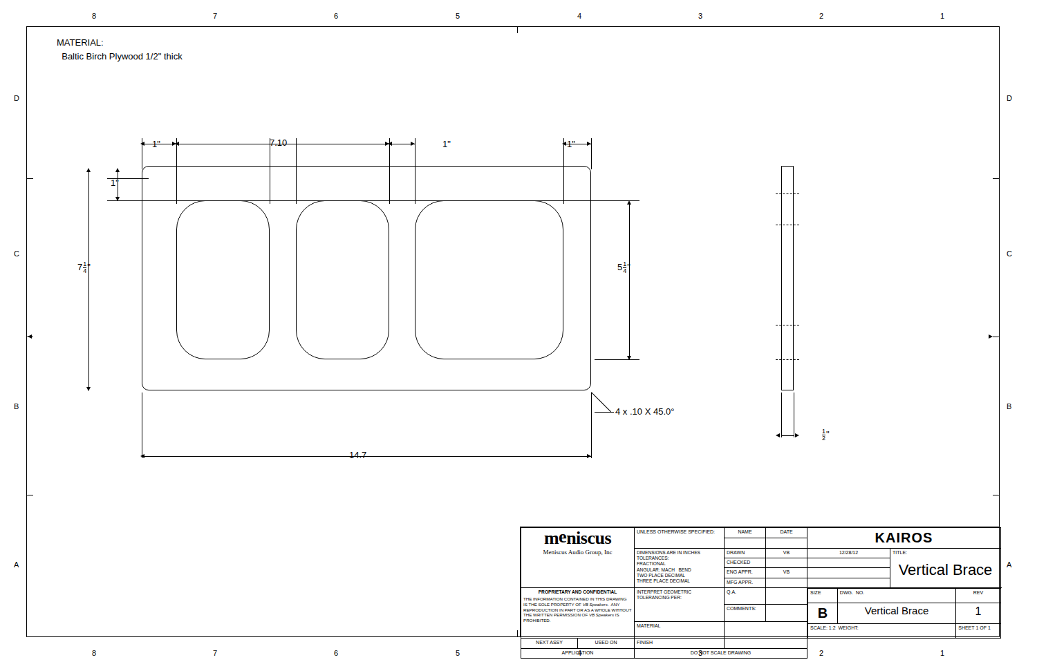8
7
6
5
4
3
2
1
8
7
6
5
4
3
2
1
D
C
B
A
D
C
B
A
MATERIAL: Baltic Birch Plywood 1/2" thick
714"
1"
514"
1"
7.10
1"
1"
14.7
4 x .10 X 45.0°
12"
| m e niscus Meniscus Audio Group, Inc | UNLESS OTHERWISE SPECIFIED: | NAME | DATE | KAIROS |
| DIMENSIONS ARE IN INCHES TOLERANCES: FRACTIONAL ANGULAR: MACH BEND TWO PLACE DECIMAL THREE PLACE DECIMAL | DRAWN | VB | 12/28/12 | TITLE: Vertical Brace |
| CHECKED | | |
| ENG APPR. | VB | |
| MFG APPR. | | |
| PROPRIETARY AND CONFIDENTIAL THE INFORMATION CONTAINED IN THIS DRAWING IS THE SOLE PROPERTY OF VB Speakers . ANY REPRODUCTION IN PART OR AS A WHOLE WITHOUT THE WRITTEN PERMISSION OF VB Speakers IS PROHIBITED. | INTERPRET GEOMETRIC TOLERANCING PER: | Q.A. | | / SIZE / DWG. NO. / REV / / B / Vertical Brace / 1 / / SCALE: 1:2 WEIGHT: / SHEET 1 OF 1 / |
| COMMENTS: | |
| MATERIAL | |
| NEXT ASSY | USED ON | FINISH | | |
| APPLICATION | DO NOT SCALE DRAWING | |